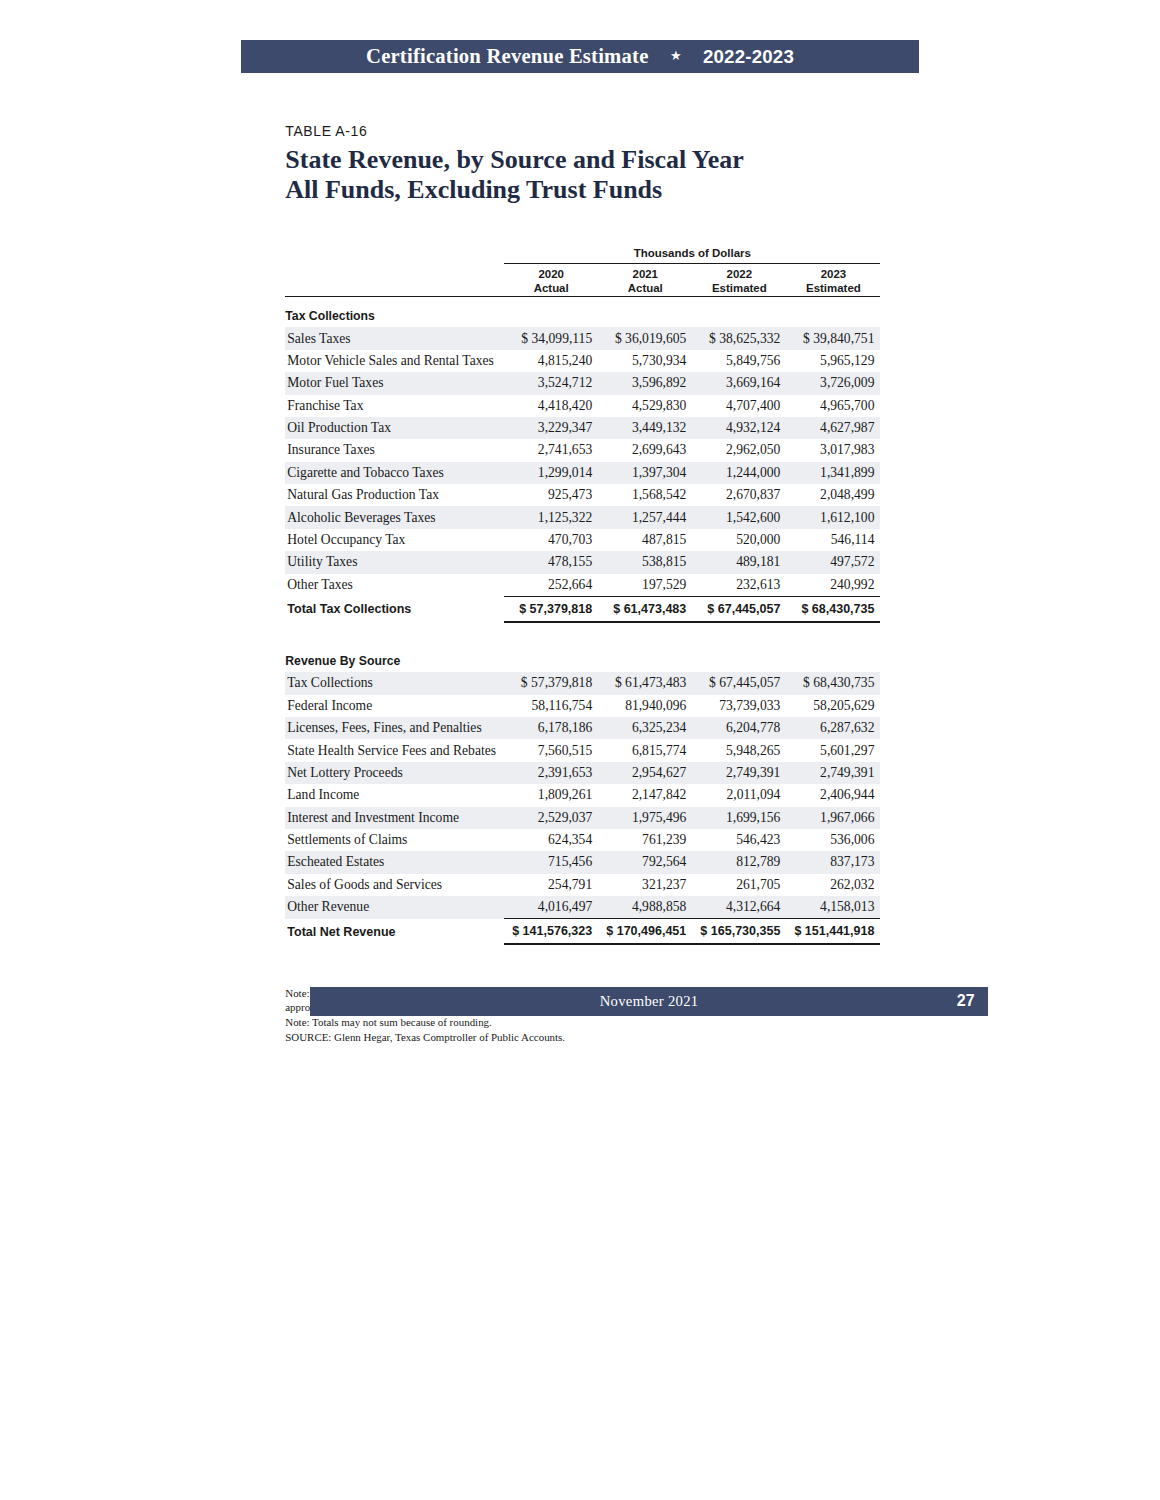Certification Revenue Estimate ★ 2022-2023
TABLE A-16
State Revenue, by Source and Fiscal Year
All Funds, Excluding Trust Funds
| | Thousands of Dollars |
| --- | --- |
| | 2020 Actual | 2021 Actual | 2022 Estimated | 2023 Estimated |
| Tax Collections |
| Sales Taxes | $ 34,099,115 | $ 36,019,605 | $ 38,625,332 | $ 39,840,751 |
| Motor Vehicle Sales and Rental Taxes | 4,815,240 | 5,730,934 | 5,849,756 | 5,965,129 |
| Motor Fuel Taxes | 3,524,712 | 3,596,892 | 3,669,164 | 3,726,009 |
| Franchise Tax | 4,418,420 | 4,529,830 | 4,707,400 | 4,965,700 |
| Oil Production Tax | 3,229,347 | 3,449,132 | 4,932,124 | 4,627,987 |
| Insurance Taxes | 2,741,653 | 2,699,643 | 2,962,050 | 3,017,983 |
| Cigarette and Tobacco Taxes | 1,299,014 | 1,397,304 | 1,244,000 | 1,341,899 |
| Natural Gas Production Tax | 925,473 | 1,568,542 | 2,670,837 | 2,048,499 |
| Alcoholic Beverages Taxes | 1,125,322 | 1,257,444 | 1,542,600 | 1,612,100 |
| Hotel Occupancy Tax | 470,703 | 487,815 | 520,000 | 546,114 |
| Utility Taxes | 478,155 | 538,815 | 489,181 | 497,572 |
| Other Taxes | 252,664 | 197,529 | 232,613 | 240,992 |
| Total Tax Collections | $ 57,379,818 | $ 61,473,483 | $ 67,445,057 | $ 68,430,735 |
| Revenue By Source |
| Tax Collections | $ 57,379,818 | $ 61,473,483 | $ 67,445,057 | $ 68,430,735 |
| Federal Income | 58,116,754 | 81,940,096 | 73,739,033 | 58,205,629 |
| Licenses, Fees, Fines, and Penalties | 6,178,186 | 6,325,234 | 6,204,778 | 6,287,632 |
| State Health Service Fees and Rebates | 7,560,515 | 6,815,774 | 5,948,265 | 5,601,297 |
| Net Lottery Proceeds | 2,391,653 | 2,954,627 | 2,749,391 | 2,749,391 |
| Land Income | 1,809,261 | 2,147,842 | 2,011,094 | 2,406,944 |
| Interest and Investment Income | 2,529,037 | 1,975,496 | 1,699,156 | 1,967,066 |
| Settlements of Claims | 624,354 | 761,239 | 546,423 | 536,006 |
| Escheated Estates | 715,456 | 792,564 | 812,789 | 837,173 |
| Sales of Goods and Services | 254,791 | 321,237 | 261,705 | 262,032 |
| Other Revenue | 4,016,497 | 4,988,858 | 4,312,664 | 4,158,013 |
| Total Net Revenue | $ 141,576,323 | $ 170,496,451 | $ 165,730,355 | $ 151,441,918 |
Note: Excludes local funds and deposits by semi-independent agencies. Includes certain state revenues deposited in the State Treasury but not appropriated.
Note: Totals may not sum because of rounding.
SOURCE: Glenn Hegar, Texas Comptroller of Public Accounts.
November 2021 27